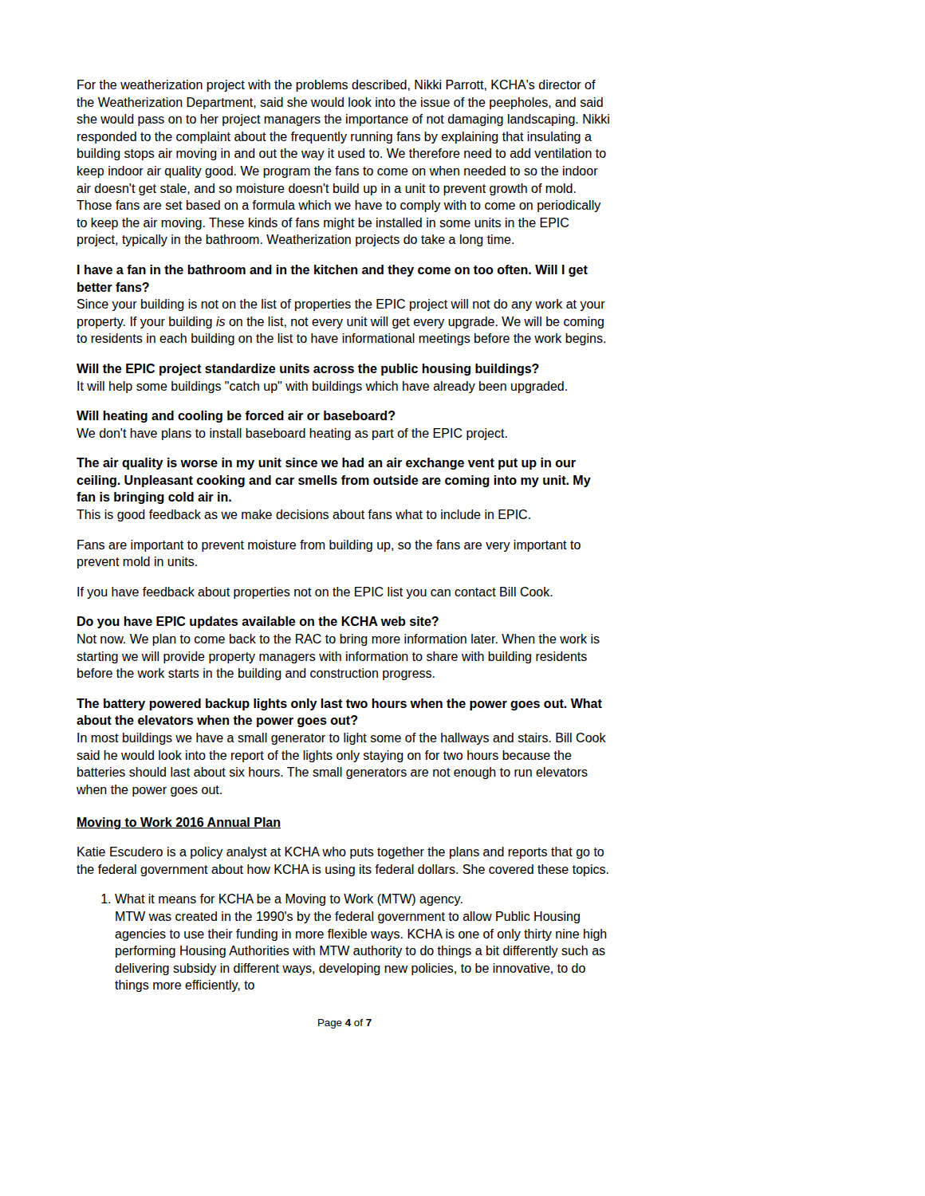For the weatherization project with the problems described, Nikki Parrott, KCHA's director of the Weatherization Department, said she would look into the issue of the peepholes, and said she would pass on to her project managers the importance of not damaging landscaping. Nikki responded to the complaint about the frequently running fans by explaining that insulating a building stops air moving in and out the way it used to. We therefore need to add ventilation to keep indoor air quality good. We program the fans to come on when needed to so the indoor air doesn't get stale, and so moisture doesn't build up in a unit to prevent growth of mold. Those fans are set based on a formula which we have to comply with to come on periodically to keep the air moving. These kinds of fans might be installed in some units in the EPIC project, typically in the bathroom. Weatherization projects do take a long time.
I have a fan in the bathroom and in the kitchen and they come on too often. Will I get better fans?
Since your building is not on the list of properties the EPIC project will not do any work at your property. If your building is on the list, not every unit will get every upgrade. We will be coming to residents in each building on the list to have informational meetings before the work begins.
Will the EPIC project standardize units across the public housing buildings?
It will help some buildings "catch up" with buildings which have already been upgraded.
Will heating and cooling be forced air or baseboard?
We don't have plans to install baseboard heating as part of the EPIC project.
The air quality is worse in my unit since we had an air exchange vent put up in our ceiling. Unpleasant cooking and car smells from outside are coming into my unit. My fan is bringing cold air in.
This is good feedback as we make decisions about fans what to include in EPIC.
Fans are important to prevent moisture from building up, so the fans are very important to prevent mold in units.
If you have feedback about properties not on the EPIC list you can contact Bill Cook.
Do you have EPIC updates available on the KCHA web site?
Not now. We plan to come back to the RAC to bring more information later. When the work is starting we will provide property managers with information to share with building residents before the work starts in the building and construction progress.
The battery powered backup lights only last two hours when the power goes out. What about the elevators when the power goes out?
In most buildings we have a small generator to light some of the hallways and stairs. Bill Cook said he would look into the report of the lights only staying on for two hours because the batteries should last about six hours. The small generators are not enough to run elevators when the power goes out.
Moving to Work 2016 Annual Plan
Katie Escudero is a policy analyst at KCHA who puts together the plans and reports that go to the federal government about how KCHA is using its federal dollars. She covered these topics.
What it means for KCHA be a Moving to Work (MTW) agency.
MTW was created in the 1990's by the federal government to allow Public Housing agencies to use their funding in more flexible ways. KCHA is one of only thirty nine high performing Housing Authorities with MTW authority to do things a bit differently such as delivering subsidy in different ways, developing new policies, to be innovative, to do things more efficiently, to
Page 4 of 7